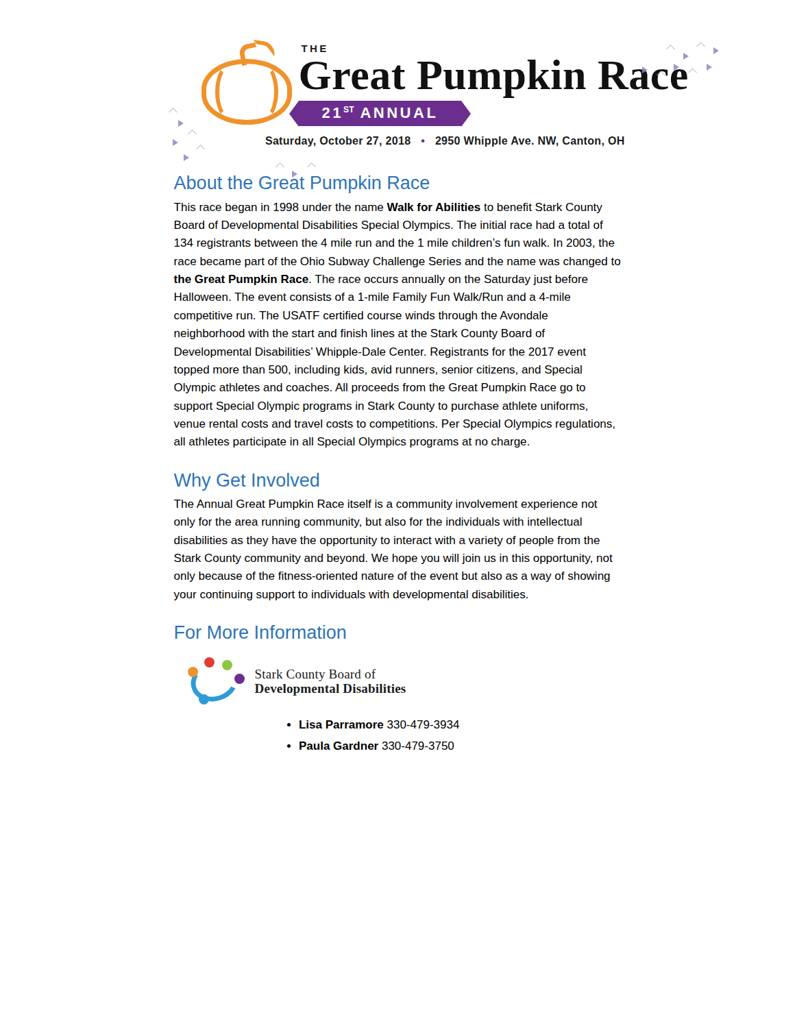THE
Great Pumpkin Race
21st Annual
Saturday, October 27, 2018 • 2950 Whipple Ave. NW, Canton, OH
About the Great Pumpkin Race
This race began in 1998 under the name Walk for Abilities to benefit Stark County Board of Developmental Disabilities Special Olympics. The initial race had a total of 134 registrants between the 4 mile run and the 1 mile children’s fun walk. In 2003, the race became part of the Ohio Subway Challenge Series and the name was changed to the Great Pumpkin Race. The race occurs annually on the Saturday just before Halloween. The event consists of a 1-mile Family Fun Walk/Run and a 4-mile competitive run. The USATF certified course winds through the Avondale neighborhood with the start and finish lines at the Stark County Board of Developmental Disabilities’ Whipple-Dale Center. Registrants for the 2017 event topped more than 500, including kids, avid runners, senior citizens, and Special Olympic athletes and coaches. All proceeds from the Great Pumpkin Race go to support Special Olympic programs in Stark County to purchase athlete uniforms, venue rental costs and travel costs to competitions. Per Special Olympics regulations, all athletes participate in all Special Olympics programs at no charge.
Why Get Involved
The Annual Great Pumpkin Race itself is a community involvement experience not only for the area running community, but also for the individuals with intellectual disabilities as they have the opportunity to interact with a variety of people from the Stark County community and beyond. We hope you will join us in this opportunity, not only because of the fitness-oriented nature of the event but also as a way of showing your continuing support to individuals with developmental disabilities.
For More Information
Stark County Board of
Developmental Disabilities
Lisa Parramore 330-479-3934
Paula Gardner 330-479-3750